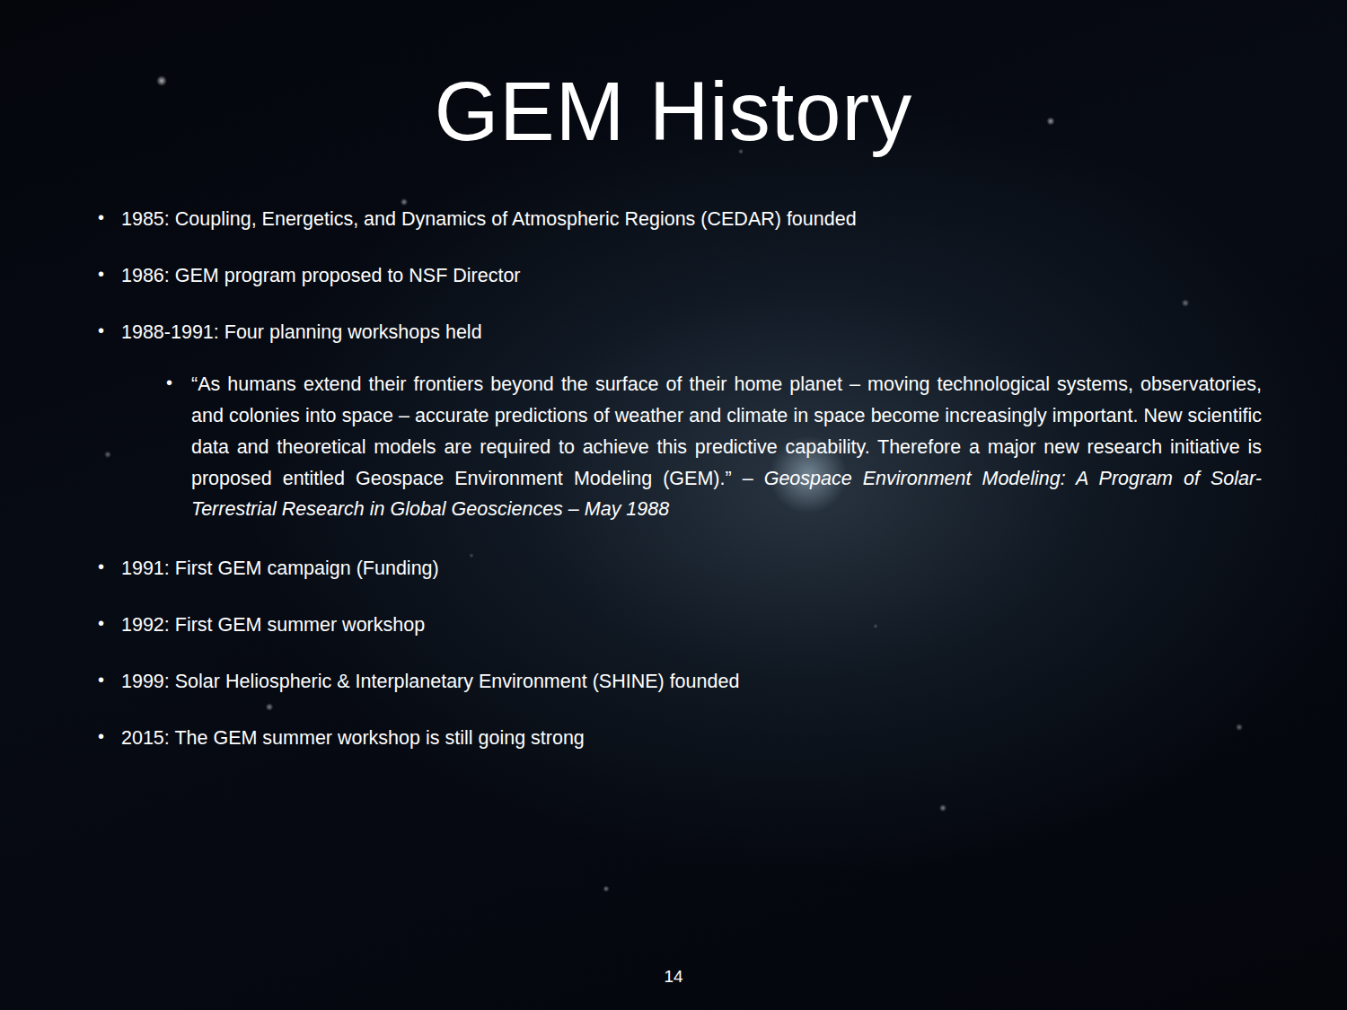GEM History
1985: Coupling, Energetics, and Dynamics of Atmospheric Regions (CEDAR) founded
1986: GEM program proposed to NSF Director
1988-1991: Four planning workshops held
“As humans extend their frontiers beyond the surface of their home planet – moving technological systems, observatories, and colonies into space – accurate predictions of weather and climate in space become increasingly important. New scientific data and theoretical models are required to achieve this predictive capability. Therefore a major new research initiative is proposed entitled Geospace Environment Modeling (GEM).” – Geospace Environment Modeling: A Program of Solar-Terrestrial Research in Global Geosciences – May 1988
1991: First GEM campaign (Funding)
1992: First GEM summer workshop
1999: Solar Heliospheric & Interplanetary Environment (SHINE) founded
2015: The GEM summer workshop is still going strong
14